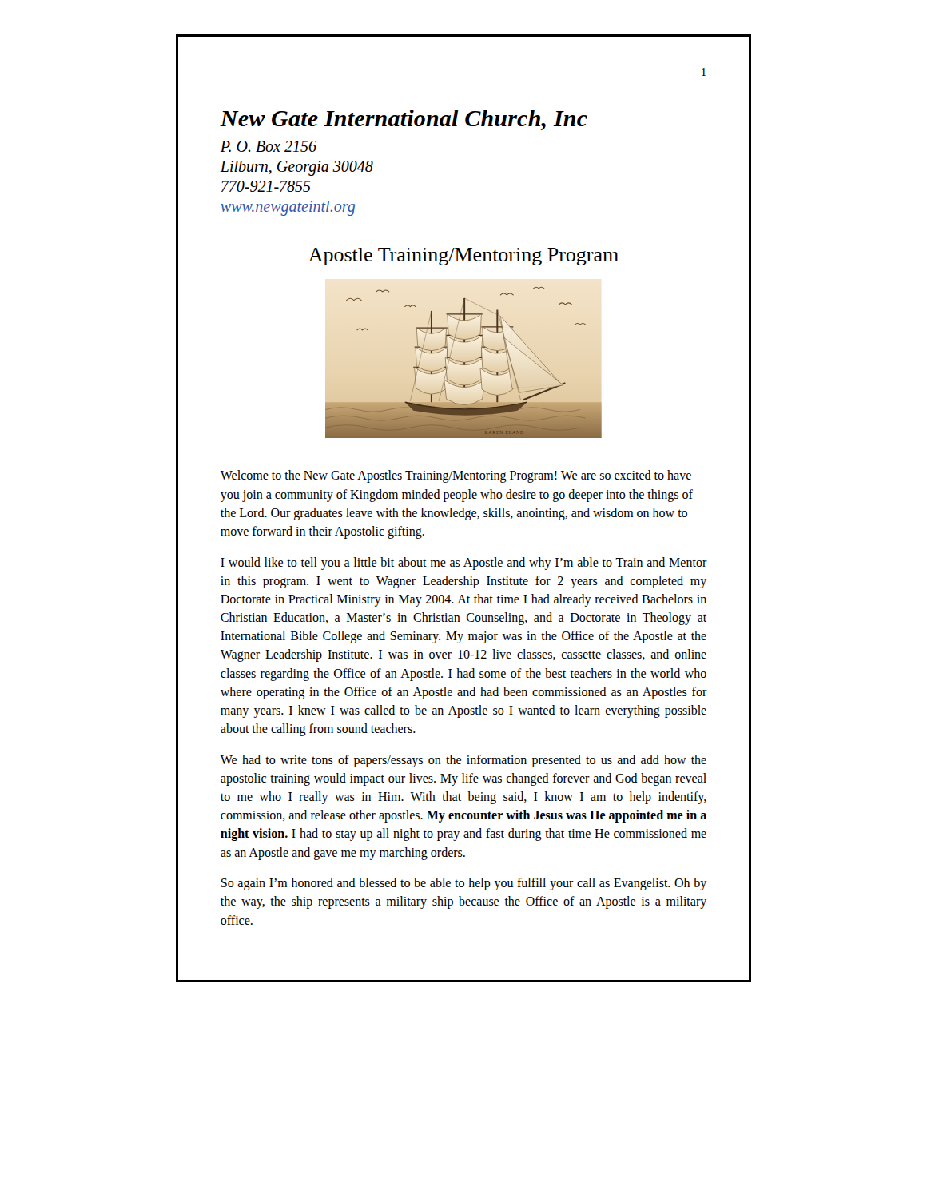1
New Gate International Church, Inc
P. O. Box 2156
Lilburn, Georgia 30048
770-921-7855
www.newgateintl.org
Apostle Training/Mentoring Program
KAREN ELAND
Welcome to the New Gate Apostles Training/Mentoring Program! We are so excited to have you join a community of Kingdom minded people who desire to go deeper into the things of the Lord. Our graduates leave with the knowledge, skills, anointing, and wisdom on how to move forward in their Apostolic gifting.
I would like to tell you a little bit about me as Apostle and why Iʼm able to Train and Mentor in this program. I went to Wagner Leadership Institute for 2 years and completed my Doctorate in Practical Ministry in May 2004. At that time I had already received Bachelors in Christian Education, a Masterʼs in Christian Counseling, and a Doctorate in Theology at International Bible College and Seminary. My major was in the Office of the Apostle at the Wagner Leadership Institute. I was in over 10-12 live classes, cassette classes, and online classes regarding the Office of an Apostle. I had some of the best teachers in the world who where operating in the Office of an Apostle and had been commissioned as an Apostles for many years. I knew I was called to be an Apostle so I wanted to learn everything possible about the calling from sound teachers.
We had to write tons of papers/essays on the information presented to us and add how the apostolic training would impact our lives. My life was changed forever and God began reveal to me who I really was in Him. With that being said, I know I am to help indentify, commission, and release other apostles. My encounter with Jesus was He appointed me in a night vision. I had to stay up all night to pray and fast during that time He commissioned me as an Apostle and gave me my marching orders.
So again Iʼm honored and blessed to be able to help you fulfill your call as Evangelist. Oh by the way, the ship represents a military ship because the Office of an Apostle is a military office.